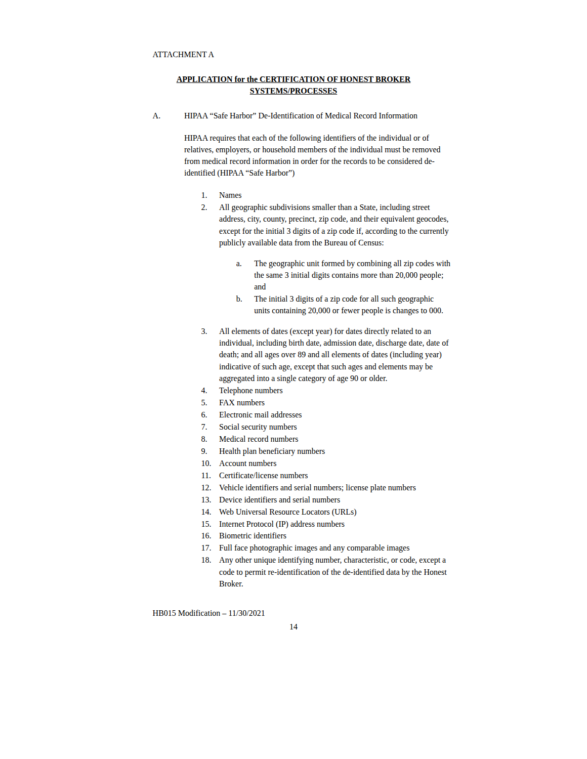ATTACHMENT A
APPLICATION for the CERTIFICATION OF HONEST BROKER SYSTEMS/PROCESSES
A.
HIPAA “Safe Harbor” De-Identification of Medical Record Information
HIPAA requires that each of the following identifiers of the individual or of relatives, employers, or household members of the individual must be removed from medical record information in order for the records to be considered de- identified (HIPAA “Safe Harbor”)
1. Names
2. All geographic subdivisions smaller than a State, including street address, city, county, precinct, zip code, and their equivalent geocodes, except for the initial 3 digits of a zip code if, according to the currently publicly available data from the Bureau of Census:
a. The geographic unit formed by combining all zip codes with the same 3 initial digits contains more than 20,000 people; and
b. The initial 3 digits of a zip code for all such geographic units containing 20,000 or fewer people is changes to 000.
3. All elements of dates (except year) for dates directly related to an individual, including birth date, admission date, discharge date, date of death; and all ages over 89 and all elements of dates (including year) indicative of such age, except that such ages and elements may be aggregated into a single category of age 90 or older.
4. Telephone numbers
5. FAX numbers
6. Electronic mail addresses
7. Social security numbers
8. Medical record numbers
9. Health plan beneficiary numbers
10. Account numbers
11. Certificate/license numbers
12. Vehicle identifiers and serial numbers; license plate numbers
13. Device identifiers and serial numbers
14. Web Universal Resource Locators (URLs)
15. Internet Protocol (IP) address numbers
16. Biometric identifiers
17. Full face photographic images and any comparable images
18. Any other unique identifying number, characteristic, or code, except a code to permit re-identification of the de-identified data by the Honest Broker.
HB015 Modification – 11/30/2021
14